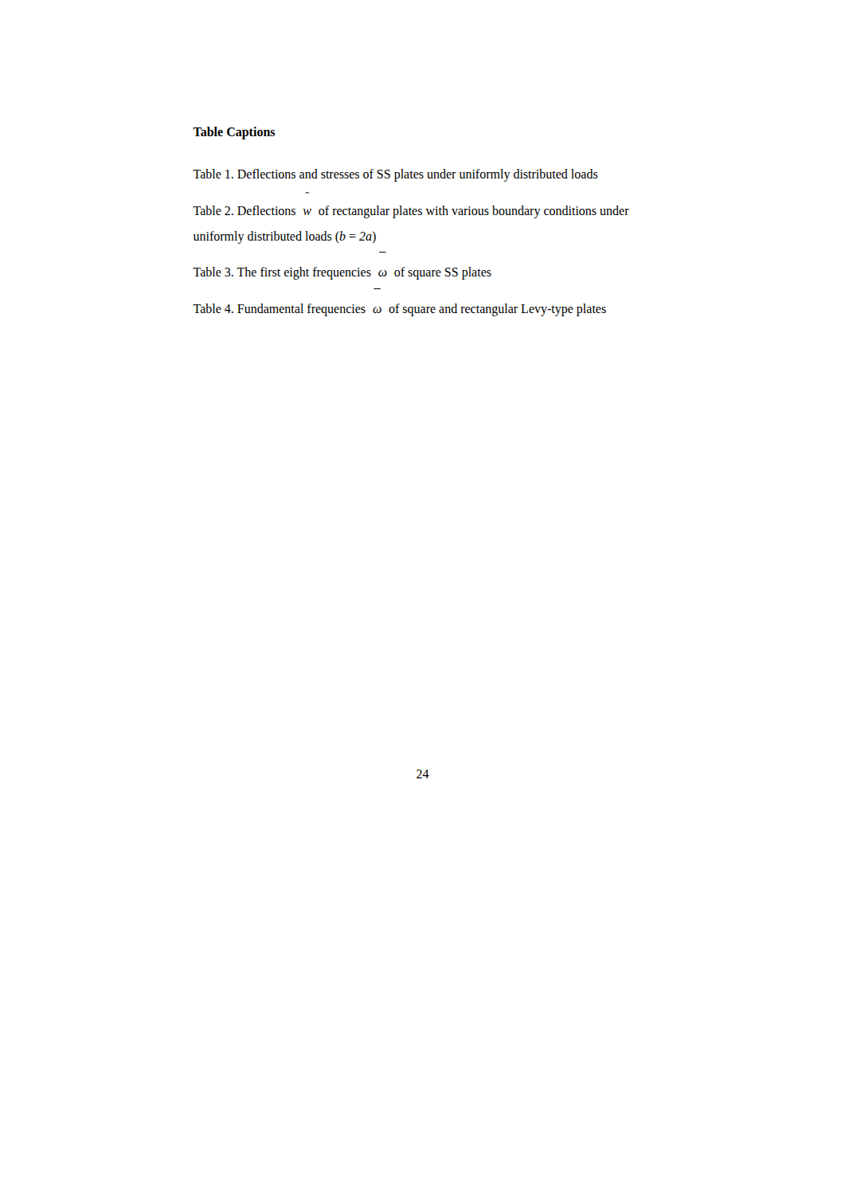Table Captions
Table 1. Deflections and stresses of SS plates under uniformly distributed loads
Table 2. Deflections w of rectangular plates with various boundary conditions under uniformly distributed loads (b = 2a)
Table 3. The first eight frequencies ω of square SS plates
Table 4. Fundamental frequencies ω of square and rectangular Levy-type plates
24